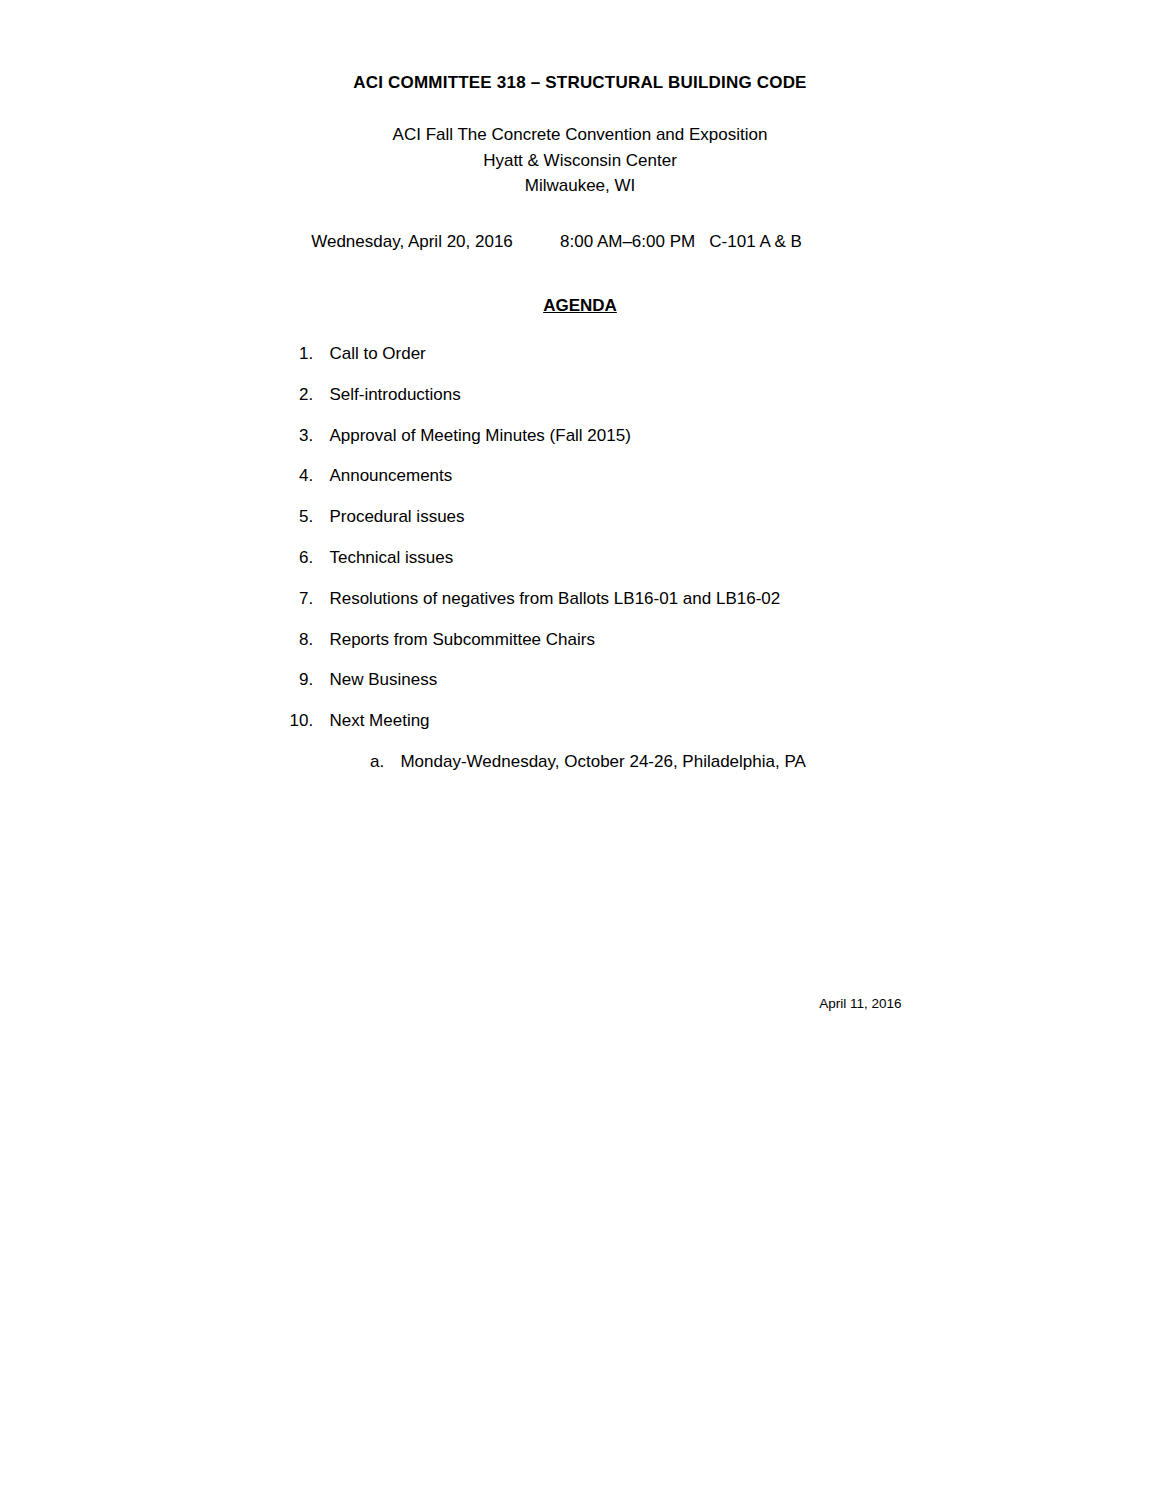ACI COMMITTEE 318 – STRUCTURAL BUILDING CODE
ACI Fall The Concrete Convention and Exposition
Hyatt & Wisconsin Center
Milwaukee, WI
Wednesday, April 20, 2016 8:00 AM–6:00 PM C-101 A & B
AGENDA
Call to Order
Self-introductions
Approval of Meeting Minutes (Fall 2015)
Announcements
Procedural issues
Technical issues
Resolutions of negatives from Ballots LB16-01 and LB16-02
Reports from Subcommittee Chairs
New Business
Next Meeting
Monday-Wednesday, October 24-26, Philadelphia, PA
April 11, 2016